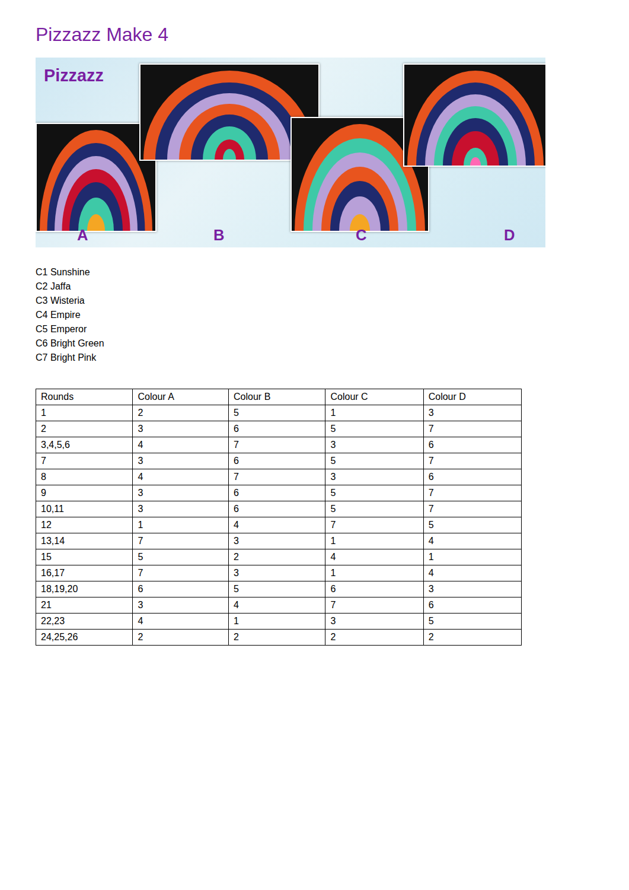Pizzazz Make 4
Pizzazz
A
B
C
D
C1 Sunshine
C2 Jaffa
C3 Wisteria
C4 Empire
C5 Emperor
C6 Bright Green
C7 Bright Pink
| Rounds | Colour A | Colour B | Colour C | Colour D |
| --- | --- | --- | --- | --- |
| 1 | 2 | 5 | 1 | 3 |
| 2 | 3 | 6 | 5 | 7 |
| 3,4,5,6 | 4 | 7 | 3 | 6 |
| 7 | 3 | 6 | 5 | 7 |
| 8 | 4 | 7 | 3 | 6 |
| 9 | 3 | 6 | 5 | 7 |
| 10,11 | 3 | 6 | 5 | 7 |
| 12 | 1 | 4 | 7 | 5 |
| 13,14 | 7 | 3 | 1 | 4 |
| 15 | 5 | 2 | 4 | 1 |
| 16,17 | 7 | 3 | 1 | 4 |
| 18,19,20 | 6 | 5 | 6 | 3 |
| 21 | 3 | 4 | 7 | 6 |
| 22,23 | 4 | 1 | 3 | 5 |
| 24,25,26 | 2 | 2 | 2 | 2 |